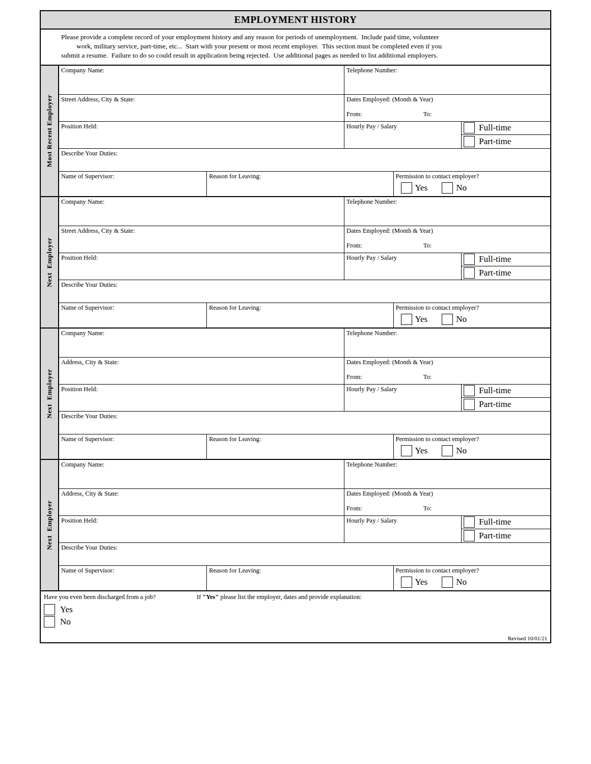EMPLOYMENT HISTORY
Please provide a complete record of your employment history and any reason for periods of unemployment. Include paid time, volunteer
work, military service, part-time, etc... Start with your present or most recent employer. This section must be completed even if you
submit a resume. Failure to do so could result in application being rejected. Use additional pages as needed to list additional employers.
Most Recent Employer
Company Name:
Telephone Number:
Street Address, City & State:
Dates Employed: (Month & Year)
From:To:
Position Held:
Hourly Pay / Salary
Full-time
Part-time
Describe Your Duties:
Name of Supervisor:
Reason for Leaving:
Permission to contact employer?
Yes No
Next Employer
Company Name:
Telephone Number:
Street Address, City & State:
Dates Employed: (Month & Year)
From:To:
Position Held:
Hourly Pay / Salary
Full-time
Part-time
Describe Your Duties:
Name of Supervisor:
Reason for Leaving:
Permission to contact employer?
Yes No
Next Employer
Company Name:
Telephone Number:
Address, City & State:
Dates Employed: (Month & Year)
From:To:
Position Held:
Hourly Pay / Salary
Full-time
Part-time
Describe Your Duties:
Name of Supervisor:
Reason for Leaving:
Permission to contact employer?
Yes No
Next Employer
Company Name:
Telephone Number:
Address, City & State:
Dates Employed: (Month & Year)
From:To:
Position Held:
Hourly Pay / Salary
Full-time
Part-time
Describe Your Duties:
Name of Supervisor:
Reason for Leaving:
Permission to contact employer?
Yes No
Have you even been discharged from a job? If "Yes" please list the employer, dates and provide explanation:
Yes
No
Revised 10/01/21